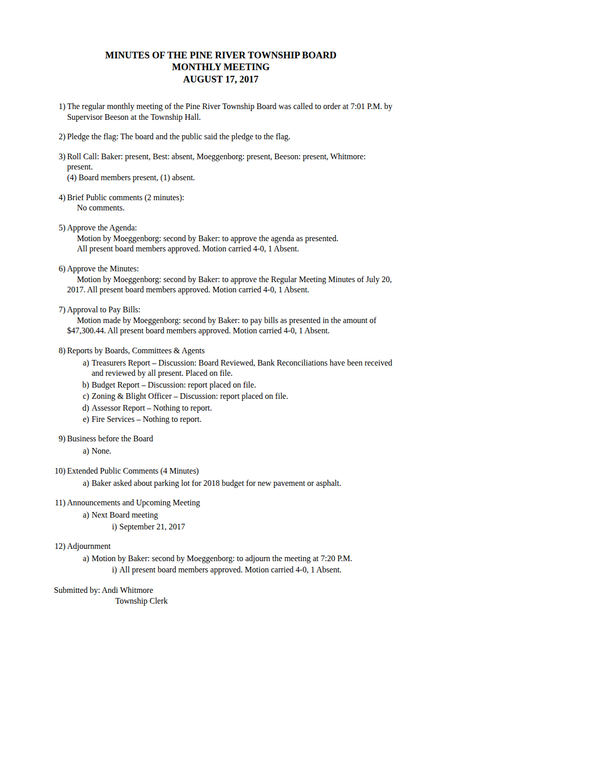MINUTES OF THE PINE RIVER TOWNSHIP BOARD
MONTHLY MEETING
AUGUST 17, 2017
1) The regular monthly meeting of the Pine River Township Board was called to order at 7:01 P.M. by Supervisor Beeson at the Township Hall.
2) Pledge the flag: The board and the public said the pledge to the flag.
3) Roll Call: Baker: present, Best: absent, Moeggenborg: present, Beeson: present, Whitmore: present.
(4) Board members present, (1) absent.
4) Brief Public comments (2 minutes):
No comments.
5) Approve the Agenda:
Motion by Moeggenborg: second by Baker: to approve the agenda as presented.
All present board members approved. Motion carried 4-0, 1 Absent.
6) Approve the Minutes:
Motion by Moeggenborg: second by Baker: to approve the Regular Meeting Minutes of July 20, 2017. All present board members approved. Motion carried 4-0, 1 Absent.
7) Approval to Pay Bills:
Motion made by Moeggenborg: second by Baker: to pay bills as presented in the amount of $47,300.44. All present board members approved. Motion carried 4-0, 1 Absent.
8) Reports by Boards, Committees & Agents
a) Treasurers Report – Discussion: Board Reviewed, Bank Reconciliations have been received and reviewed by all present. Placed on file.
b) Budget Report – Discussion: report placed on file.
c) Zoning & Blight Officer – Discussion: report placed on file.
d) Assessor Report – Nothing to report.
e) Fire Services – Nothing to report.
9) Business before the Board
a) None.
10) Extended Public Comments (4 Minutes)
a) Baker asked about parking lot for 2018 budget for new pavement or asphalt.
11) Announcements and Upcoming Meeting
a) Next Board meeting
i) September 21, 2017
12) Adjournment
a) Motion by Baker: second by Moeggenborg: to adjourn the meeting at 7:20 P.M.
i) All present board members approved. Motion carried 4-0, 1 Absent.
Submitted by: Andi Whitmore
Township Clerk